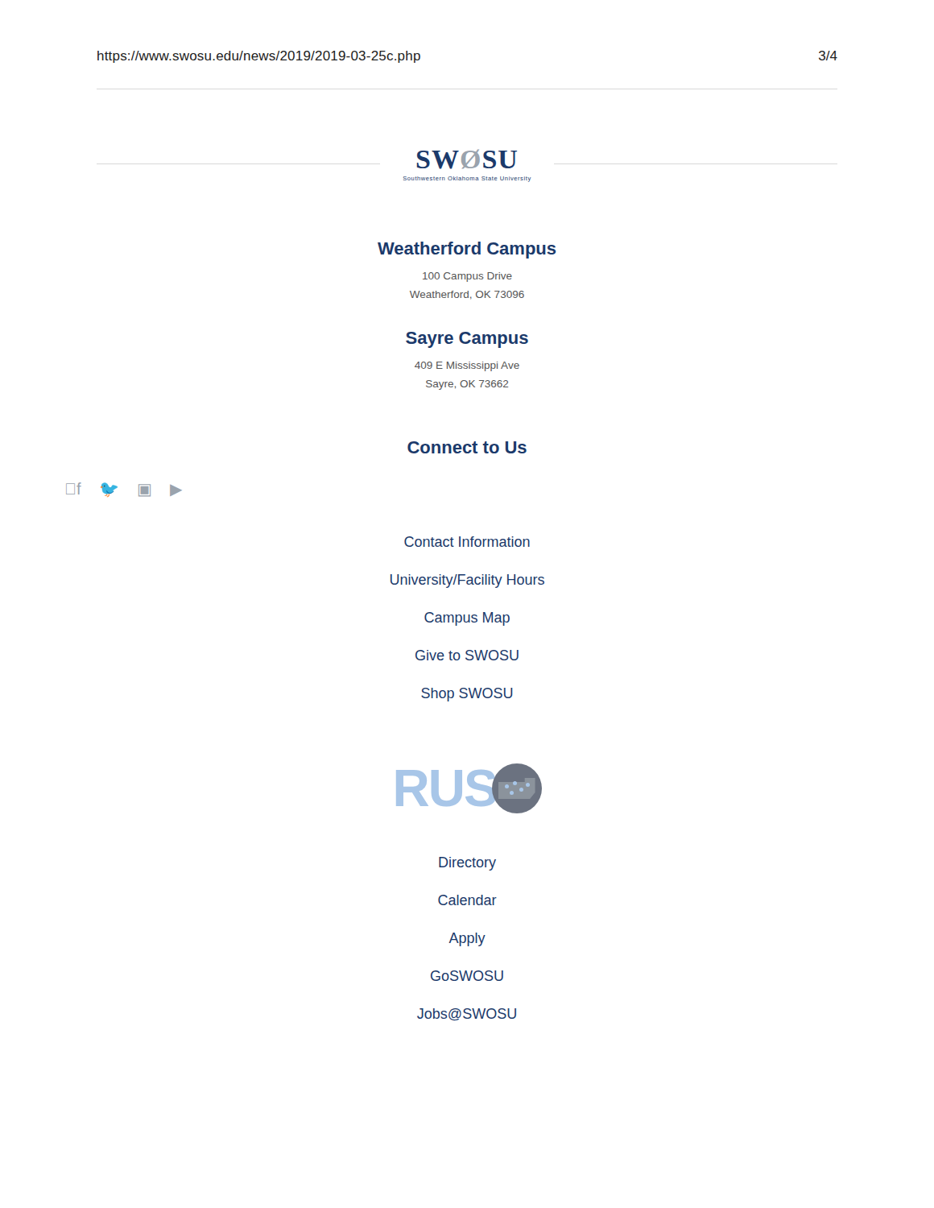https://www.swosu.edu/news/2019/2019-03-25c.php 3/4
SWØSU
Southwestern Oklahoma State University
Weatherford Campus
100 Campus Drive
Weatherford, OK 73096
Sayre Campus
409 E Mississippi Ave
Sayre, OK 73662
Connect to Us
︎f
🐦
▣
▶
Contact Information
University/Facility Hours
Campus Map
Give to SWOSU
Shop SWOSU
RUS
Directory
Calendar
Apply
GoSWOSU
Jobs@SWOSU